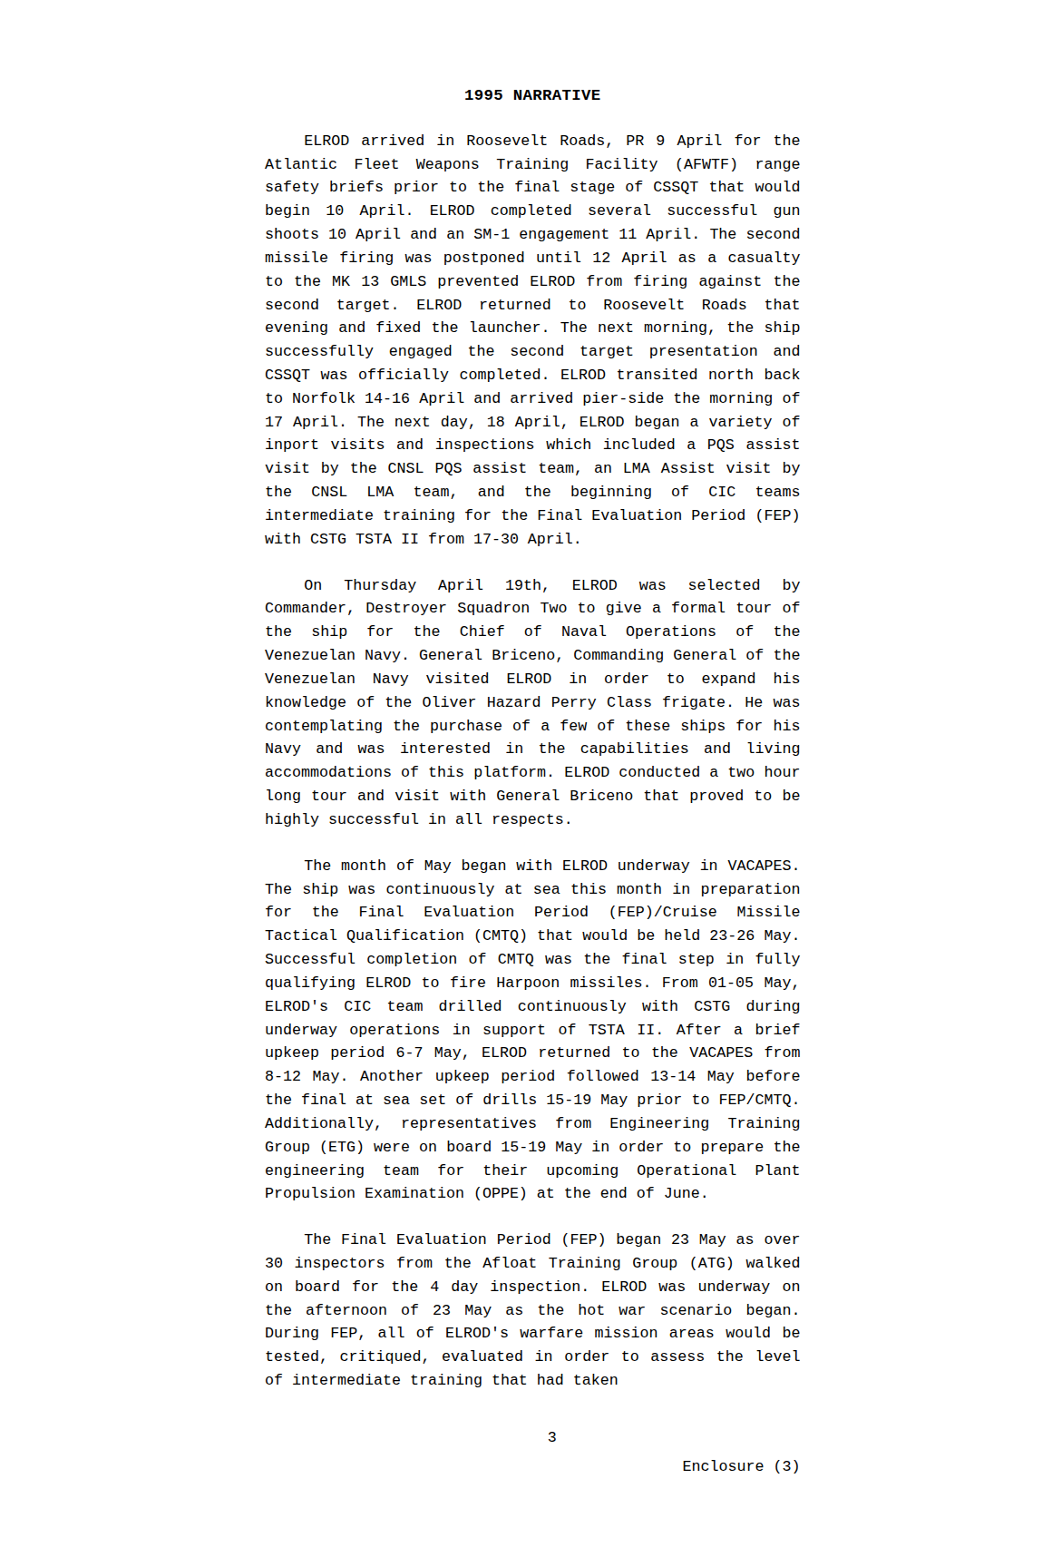1995 NARRATIVE
ELROD arrived in Roosevelt Roads, PR 9 April for the Atlantic Fleet Weapons Training Facility (AFWTF) range safety briefs prior to the final stage of CSSQT that would begin 10 April. ELROD completed several successful gun shoots 10 April and an SM-1 engagement 11 April. The second missile firing was postponed until 12 April as a casualty to the MK 13 GMLS prevented ELROD from firing against the second target. ELROD returned to Roosevelt Roads that evening and fixed the launcher. The next morning, the ship successfully engaged the second target presentation and CSSQT was officially completed. ELROD transited north back to Norfolk 14-16 April and arrived pier-side the morning of 17 April. The next day, 18 April, ELROD began a variety of inport visits and inspections which included a PQS assist visit by the CNSL PQS assist team, an LMA Assist visit by the CNSL LMA team, and the beginning of CIC teams intermediate training for the Final Evaluation Period (FEP) with CSTG TSTA II from 17-30 April.
On Thursday April 19th, ELROD was selected by Commander, Destroyer Squadron Two to give a formal tour of the ship for the Chief of Naval Operations of the Venezuelan Navy. General Briceno, Commanding General of the Venezuelan Navy visited ELROD in order to expand his knowledge of the Oliver Hazard Perry Class frigate. He was contemplating the purchase of a few of these ships for his Navy and was interested in the capabilities and living accommodations of this platform. ELROD conducted a two hour long tour and visit with General Briceno that proved to be highly successful in all respects.
The month of May began with ELROD underway in VACAPES. The ship was continuously at sea this month in preparation for the Final Evaluation Period (FEP)/Cruise Missile Tactical Qualification (CMTQ) that would be held 23-26 May. Successful completion of CMTQ was the final step in fully qualifying ELROD to fire Harpoon missiles. From 01-05 May, ELROD's CIC team drilled continuously with CSTG during underway operations in support of TSTA II. After a brief upkeep period 6-7 May, ELROD returned to the VACAPES from 8-12 May. Another upkeep period followed 13-14 May before the final at sea set of drills 15-19 May prior to FEP/CMTQ. Additionally, representatives from Engineering Training Group (ETG) were on board 15-19 May in order to prepare the engineering team for their upcoming Operational Plant Propulsion Examination (OPPE) at the end of June.
The Final Evaluation Period (FEP) began 23 May as over 30 inspectors from the Afloat Training Group (ATG) walked on board for the 4 day inspection. ELROD was underway on the afternoon of 23 May as the hot war scenario began. During FEP, all of ELROD's warfare mission areas would be tested, critiqued, evaluated in order to assess the level of intermediate training that had taken
3
Enclosure (3)